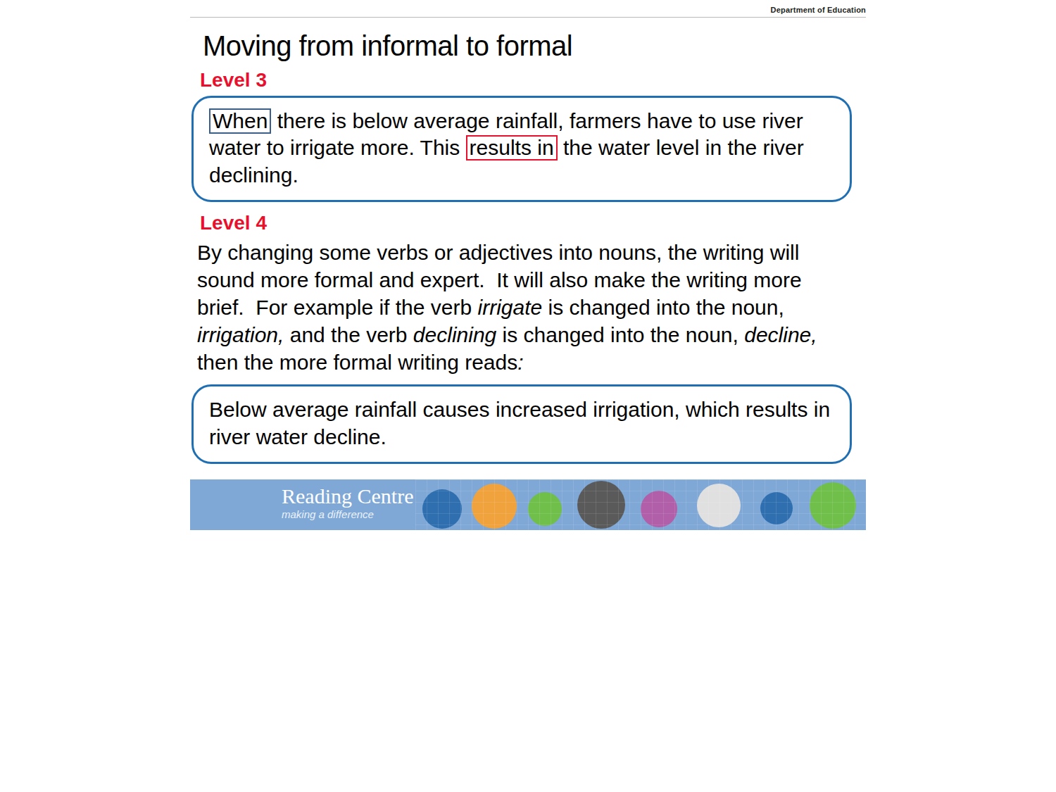Department of Education
Moving from informal to formal
Level 3
When there is below average rainfall, farmers have to use river water to irrigate more. This results in the water level in the river declining.
Level 4
By changing some verbs or adjectives into nouns, the writing will sound more formal and expert. It will also make the writing more brief. For example if the verb irrigate is changed into the noun, irrigation, and the verb declining is changed into the noun, decline, then the more formal writing reads:
Below average rainfall causes increased irrigation, which results in river water decline.
Reading Centre
making a difference